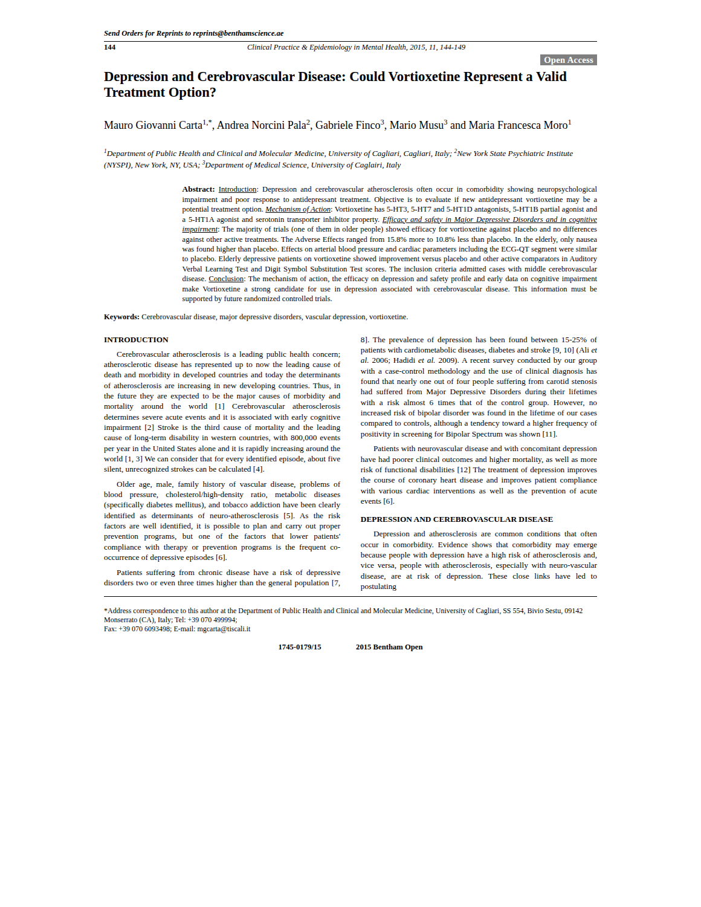Send Orders for Reprints to reprints@benthamscience.ae
144 Clinical Practice & Epidemiology in Mental Health, 2015, 11, 144-149
Open Access
Depression and Cerebrovascular Disease: Could Vortioxetine Represent a Valid Treatment Option?
Mauro Giovanni Carta1,*, Andrea Norcini Pala2, Gabriele Finco3, Mario Musu3 and Maria Francesca Moro1
1Department of Public Health and Clinical and Molecular Medicine, University of Cagliari, Cagliari, Italy; 2New York State Psychiatric Institute (NYSPI), New York, NY, USA; 3Department of Medical Science, University of Caglairi, Italy
Abstract: Introduction: Depression and cerebrovascular atherosclerosis often occur in comorbidity showing neuropsychological impairment and poor response to antidepressant treatment. Objective is to evaluate if new antidepressant vortioxetine may be a potential treatment option. Mechanism of Action: Vortioxetine has 5-HT3, 5-HT7 and 5-HT1D antagonists, 5-HT1B partial agonist and a 5-HT1A agonist and serotonin transporter inhibitor property. Efficacy and safety in Major Depressive Disorders and in cognitive impairment: The majority of trials (one of them in older people) showed efficacy for vortioxetine against placebo and no differences against other active treatments. The Adverse Effects ranged from 15.8% more to 10.8% less than placebo. In the elderly, only nausea was found higher than placebo. Effects on arterial blood pressure and cardiac parameters including the ECG-QT segment were similar to placebo. Elderly depressive patients on vortioxetine showed improvement versus placebo and other active comparators in Auditory Verbal Learning Test and Digit Symbol Substitution Test scores. The inclusion criteria admitted cases with middle cerebrovascular disease. Conclusion: The mechanism of action, the efficacy on depression and safety profile and early data on cognitive impairment make Vortioxetine a strong candidate for use in depression associated with cerebrovascular disease. This information must be supported by future randomized controlled trials.
Keywords: Cerebrovascular disease, major depressive disorders, vascular depression, vortioxetine.
INTRODUCTION
Cerebrovascular atherosclerosis is a leading public health concern; atherosclerotic disease has represented up to now the leading cause of death and morbidity in developed countries and today the determinants of atherosclerosis are increasing in new developing countries. Thus, in the future they are expected to be the major causes of morbidity and mortality around the world [1] Cerebrovascular atherosclerosis determines severe acute events and it is associated with early cognitive impairment [2] Stroke is the third cause of mortality and the leading cause of long-term disability in western countries, with 800,000 events per year in the United States alone and it is rapidly increasing around the world [1, 3] We can consider that for every identified episode, about five silent, unrecognized strokes can be calculated [4].
Older age, male, family history of vascular disease, problems of blood pressure, cholesterol/high-density ratio, metabolic diseases (specifically diabetes mellitus), and tobacco addiction have been clearly identified as determinants of neuro-atherosclerosis [5]. As the risk factors are well identified, it is possible to plan and carry out proper prevention programs, but one of the factors that lower patients' compliance with therapy or prevention programs is the frequent co-occurrence of depressive episodes [6].
Patients suffering from chronic disease have a risk of depressive disorders two or even three times higher than the general population [7, 8]. The prevalence of depression has been found between 15-25% of patients with cardiometabolic diseases, diabetes and stroke [9, 10] (Ali et al. 2006; Hadidi et al. 2009). A recent survey conducted by our group with a case-control methodology and the use of clinical diagnosis has found that nearly one out of four people suffering from carotid stenosis had suffered from Major Depressive Disorders during their lifetimes with a risk almost 6 times that of the control group. However, no increased risk of bipolar disorder was found in the lifetime of our cases compared to controls, although a tendency toward a higher frequency of positivity in screening for Bipolar Spectrum was shown [11].
Patients with neurovascular disease and with concomitant depression have had poorer clinical outcomes and higher mortality, as well as more risk of functional disabilities [12] The treatment of depression improves the course of coronary heart disease and improves patient compliance with various cardiac interventions as well as the prevention of acute events [6].
DEPRESSION AND CEREBROVASCULAR DISEASE
Depression and atherosclerosis are common conditions that often occur in comorbidity. Evidence shows that comorbidity may emerge because people with depression have a high risk of atherosclerosis and, vice versa, people with atherosclerosis, especially with neuro-vascular disease, are at risk of depression. These close links have led to postulating
*Address correspondence to this author at the Department of Public Health and Clinical and Molecular Medicine, University of Cagliari, SS 554, Bivio Sestu, 09142 Monserrato (CA), Italy; Tel: +39 070 499994;
Fax: +39 070 6093498; E-mail: mgcarta@tiscali.it
1745-0179/15 2015 Bentham Open